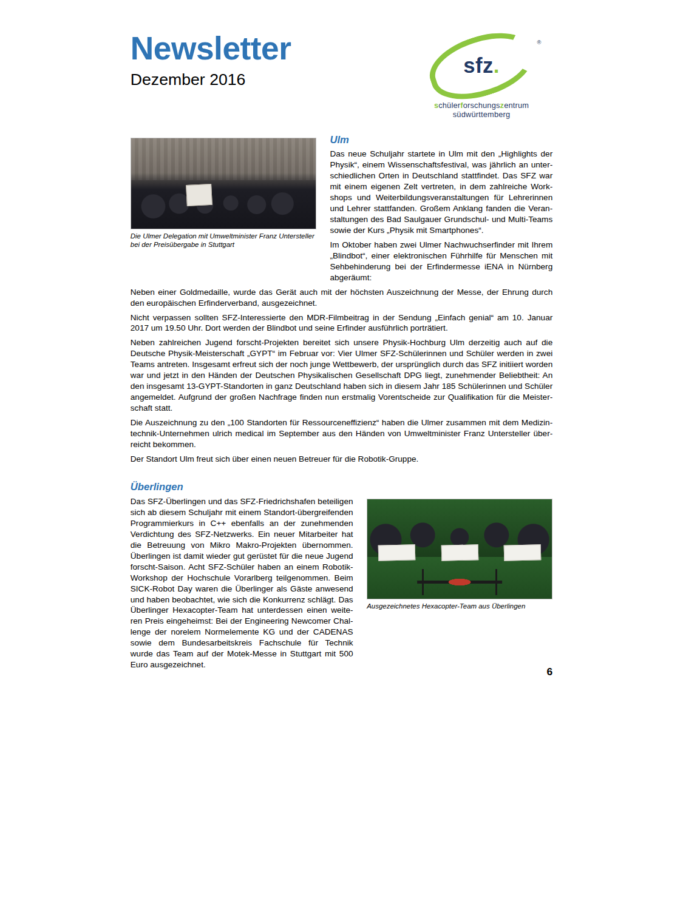Newsletter
Dezember 2016
sfz. ®
schülerforschungszentrum
südwürttemberg
Die Ulmer Delegation mit Umweltminister Franz Untersteller bei der Preisübergabe in Stuttgart
Ulm
Das neue Schuljahr startete in Ulm mit den „Highlights der Physik“, einem Wissenschaftsfestival, was jährlich an unterschiedlichen Orten in Deutschland stattfindet. Das SFZ war mit einem eigenen Zelt vertreten, in dem zahlreiche Workshops und Weiterbildungsveranstaltungen für Lehrerinnen und Lehrer stattfanden. Großem Anklang fanden die Veranstaltungen des Bad Saulgauer Grundschul- und Multi-Teams sowie der Kurs „Physik mit Smartphones“.
Im Oktober haben zwei Ulmer Nachwuchserfinder mit Ihrem „Blindbot“, einer elektronischen Führhilfe für Menschen mit Sehbehinderung bei der Erfindermesse iENA in Nürnberg abgeräumt:
Neben einer Goldmedaille, wurde das Gerät auch mit der höchsten Auszeichnung der Messe, der Ehrung durch den europäischen Erfinderverband, ausgezeichnet.
Nicht verpassen sollten SFZ-Interessierte den MDR-Filmbeitrag in der Sendung „Einfach genial“ am 10. Januar 2017 um 19.50 Uhr. Dort werden der Blindbot und seine Erfinder ausführlich porträtiert.
Neben zahlreichen Jugend forscht-Projekten bereitet sich unsere Physik-Hochburg Ulm derzeitig auch auf die Deutsche Physik-Meisterschaft „GYPT“ im Februar vor: Vier Ulmer SFZ-Schülerinnen und Schüler werden in zwei Teams antreten. Insgesamt erfreut sich der noch junge Wettbewerb, der ursprünglich durch das SFZ initiiert worden war und jetzt in den Händen der Deutschen Physikalischen Gesellschaft DPG liegt, zunehmender Beliebtheit: An den insgesamt 13-GYPT-Standorten in ganz Deutschland haben sich in diesem Jahr 185 Schülerinnen und Schüler angemeldet. Aufgrund der großen Nachfrage finden nun erstmalig Vorentscheide zur Qualifikation für die Meisterschaft statt.
Die Auszeichnung zu den „100 Standorten für Ressourceneffizienz“ haben die Ulmer zusammen mit dem Medizintechnik-Unternehmen ulrich medical im September aus den Händen von Umweltminister Franz Untersteller überreicht bekommen.
Der Standort Ulm freut sich über einen neuen Betreuer für die Robotik-Gruppe.
Überlingen
Das SFZ-Überlingen und das SFZ-Friedrichshafen beteiligen sich ab diesem Schuljahr mit einem Standort-übergreifenden Programmierkurs in C++ ebenfalls an der zunehmenden Verdichtung des SFZ-Netzwerks. Ein neuer Mitarbeiter hat die Betreuung von Mikro Makro-Projekten übernommen. Überlingen ist damit wieder gut gerüstet für die neue Jugend forscht-Saison. Acht SFZ-Schüler haben an einem Robotik-Workshop der Hochschule Vorarlberg teilgenommen. Beim SICK-Robot Day waren die Überlinger als Gäste anwesend und haben beobachtet, wie sich die Konkurrenz schlägt. Das Überlinger Hexacopter-Team hat unterdessen einen weiteren Preis eingeheimst: Bei der Engineering Newcomer Challenge der norelem Normelemente KG und der CADENAS sowie dem Bundesarbeitskreis Fachschule für Technik wurde das Team auf der Motek-Messe in Stuttgart mit 500 Euro ausgezeichnet.
Ausgezeichnetes Hexacopter-Team aus Überlingen
6